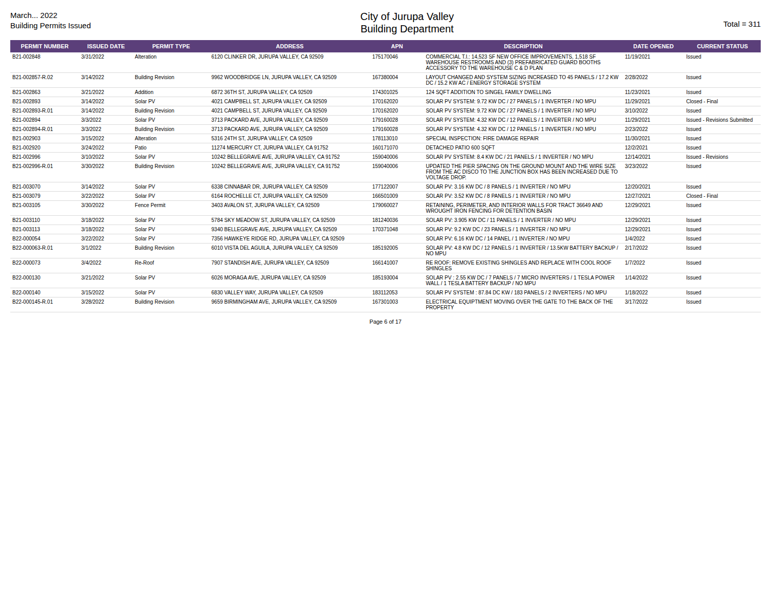March... 2022
Building Permits Issued
City of Jurupa Valley
Building Department
Total = 311
| PERMIT NUMBER | ISSUED DATE | PERMIT TYPE | ADDRESS | APN | DESCRIPTION | DATE OPENED | CURRENT STATUS |
| --- | --- | --- | --- | --- | --- | --- | --- |
| B21-002848 | 3/31/2022 | Alteration | 6120 CLINKER DR, JURUPA VALLEY, CA 92509 | 175170046 | COMMERCIAL T.I.: 14,523 SF NEW OFFICE IMPROVEMENTS, 1,518 SF WAREHOUSE RESTROOMS AND (3) PREFABRICATED GUARD BOOTHS ACCESSORY TO THE WAREHOUSE C & D PLAN | 11/19/2021 | Issued |
| B21-002857-R.02 | 3/14/2022 | Building Revision | 9962 WOODBRIDGE LN, JURUPA VALLEY, CA 92509 | 167380004 | LAYOUT CHANGED AND SYSTEM SIZING INCREASED TO 45 PANELS / 17.2 KW DC / 15.2 KW AC / ENERGY STORAGE SYSTEM | 2/28/2022 | Issued |
| B21-002863 | 3/21/2022 | Addition | 6872 36TH ST, JURUPA VALLEY, CA 92509 | 174301025 | 124 SQFT ADDITION TO SINGEL FAMILY DWELLING | 11/23/2021 | Issued |
| B21-002893 | 3/14/2022 | Solar PV | 4021 CAMPBELL ST, JURUPA VALLEY, CA 92509 | 170162020 | SOLAR PV SYSTEM: 9.72 KW DC / 27 PANELS / 1 INVERTER / NO MPU | 11/29/2021 | Closed - Final |
| B21-002893-R.01 | 3/14/2022 | Building Revision | 4021 CAMPBELL ST, JURUPA VALLEY, CA 92509 | 170162020 | SOLAR PV SYSTEM: 9.72 KW DC / 27 PANELS / 1 INVERTER / NO MPU | 3/10/2022 | Issued |
| B21-002894 | 3/3/2022 | Solar PV | 3713 PACKARD AVE, JURUPA VALLEY, CA 92509 | 179160028 | SOLAR PV SYSTEM: 4.32 KW DC / 12 PANELS / 1 INVERTER / NO MPU | 11/29/2021 | Issued - Revisions Submitted |
| B21-002894-R.01 | 3/3/2022 | Building Revision | 3713 PACKARD AVE, JURUPA VALLEY, CA 92509 | 179160028 | SOLAR PV SYSTEM: 4.32 KW DC / 12 PANELS / 1 INVERTER / NO MPU | 2/23/2022 | Issued |
| B21-002903 | 3/15/2022 | Alteration | 5316 24TH ST, JURUPA VALLEY, CA 92509 | 178113010 | SPECIAL INSPECTION: FIRE DAMAGE REPAIR | 11/30/2021 | Issued |
| B21-002920 | 3/24/2022 | Patio | 11274 MERCURY CT, JURUPA VALLEY, CA 91752 | 160171070 | DETACHED PATIO 600 SQFT | 12/2/2021 | Issued |
| B21-002996 | 3/10/2022 | Solar PV | 10242 BELLEGRAVE AVE, JURUPA VALLEY, CA 91752 | 159040006 | SOLAR PV SYSTEM: 8.4 KW DC / 21 PANELS / 1 INVERTER / NO MPU | 12/14/2021 | Issued - Revisions |
| B21-002996-R.01 | 3/30/2022 | Building Revision | 10242 BELLEGRAVE AVE, JURUPA VALLEY, CA 91752 | 159040006 | UPDATED THE PIER SPACING ON THE GROUND MOUNT AND THE WIRE SIZE FROM THE AC DISCO TO THE JUNCTION BOX HAS BEEN INCREASED DUE TO VOLTAGE DROP. | 3/23/2022 | Issued |
| B21-003070 | 3/14/2022 | Solar PV | 6338 CINNABAR DR, JURUPA VALLEY, CA 92509 | 177122007 | SOLAR PV: 3.16 KW DC / 8 PANELS / 1 INVERTER / NO MPU | 12/20/2021 | Issued |
| B21-003079 | 3/22/2022 | Solar PV | 6164 ROCHELLE CT, JURUPA VALLEY, CA 92509 | 166501009 | SOLAR PV: 3.52 KW DC / 8 PANELS / 1 INVERTER / NO MPU | 12/27/2021 | Closed - Final |
| B21-003105 | 3/30/2022 | Fence Permit | 3403 AVALON ST, JURUPA VALLEY, CA 92509 | 179060027 | RETAINING, PERIMETER, AND INTERIOR WALLS FOR TRACT 36649 AND WROUGHT IRON FENCING FOR DETENTION BASIN | 12/29/2021 | Issued |
| B21-003110 | 3/18/2022 | Solar PV | 5784 SKY MEADOW ST, JURUPA VALLEY, CA 92509 | 181240036 | SOLAR PV: 3.905 KW DC / 11 PANELS / 1 INVERTER / NO MPU | 12/29/2021 | Issued |
| B21-003113 | 3/18/2022 | Solar PV | 9340 BELLEGRAVE AVE, JURUPA VALLEY, CA 92509 | 170371048 | SOLAR PV: 9.2 KW DC / 23 PANELS / 1 INVERTER / NO MPU | 12/29/2021 | Issued |
| B22-000054 | 3/22/2022 | Solar PV | 7356 HAWKEYE RIDGE RD, JURUPA VALLEY, CA 92509 | | SOLAR PV: 6.16 KW DC / 14 PANEL / 1 INVERTER / NO MPU | 1/4/2022 | Issued |
| B22-000063-R.01 | 3/1/2022 | Building Revision | 6010 VISTA DEL AGUILA, JURUPA VALLEY, CA 92509 | 185192005 | SOLAR PV: 4.8 KW DC / 12 PANELS / 1 INVERTER / 13.5KW BATTERY BACKUP / NO MPU | 2/17/2022 | Issued |
| B22-000073 | 3/4/2022 | Re-Roof | 7907 STANDISH AVE, JURUPA VALLEY, CA 92509 | 166141007 | RE ROOF: REMOVE EXISTING SHINGLES AND REPLACE WITH COOL ROOF SHINGLES | 1/7/2022 | Issued |
| B22-000130 | 3/21/2022 | Solar PV | 6026 MORAGA AVE, JURUPA VALLEY, CA 92509 | 185193004 | SOLAR PV : 2.55 KW DC / 7 PANELS / 7 MICRO INVERTERS / 1 TESLA POWER WALL / 1 TESLA BATTERY BACKUP / NO MPU | 1/14/2022 | Issued |
| B22-000140 | 3/15/2022 | Solar PV | 6830 VALLEY WAY, JURUPA VALLEY, CA 92509 | 183112053 | SOLAR PV SYSTEM : 87.84 DC KW / 183 PANELS / 2 INVERTERS / NO MPU | 1/18/2022 | Issued |
| B22-000145-R.01 | 3/28/2022 | Building Revision | 9659 BIRMINGHAM AVE, JURUPA VALLEY, CA 92509 | 167301003 | ELECTRICAL EQUIPTMENT MOVING OVER THE GATE TO THE BACK OF THE PROPERTY | 3/17/2022 | Issued |
Page 6 of 17